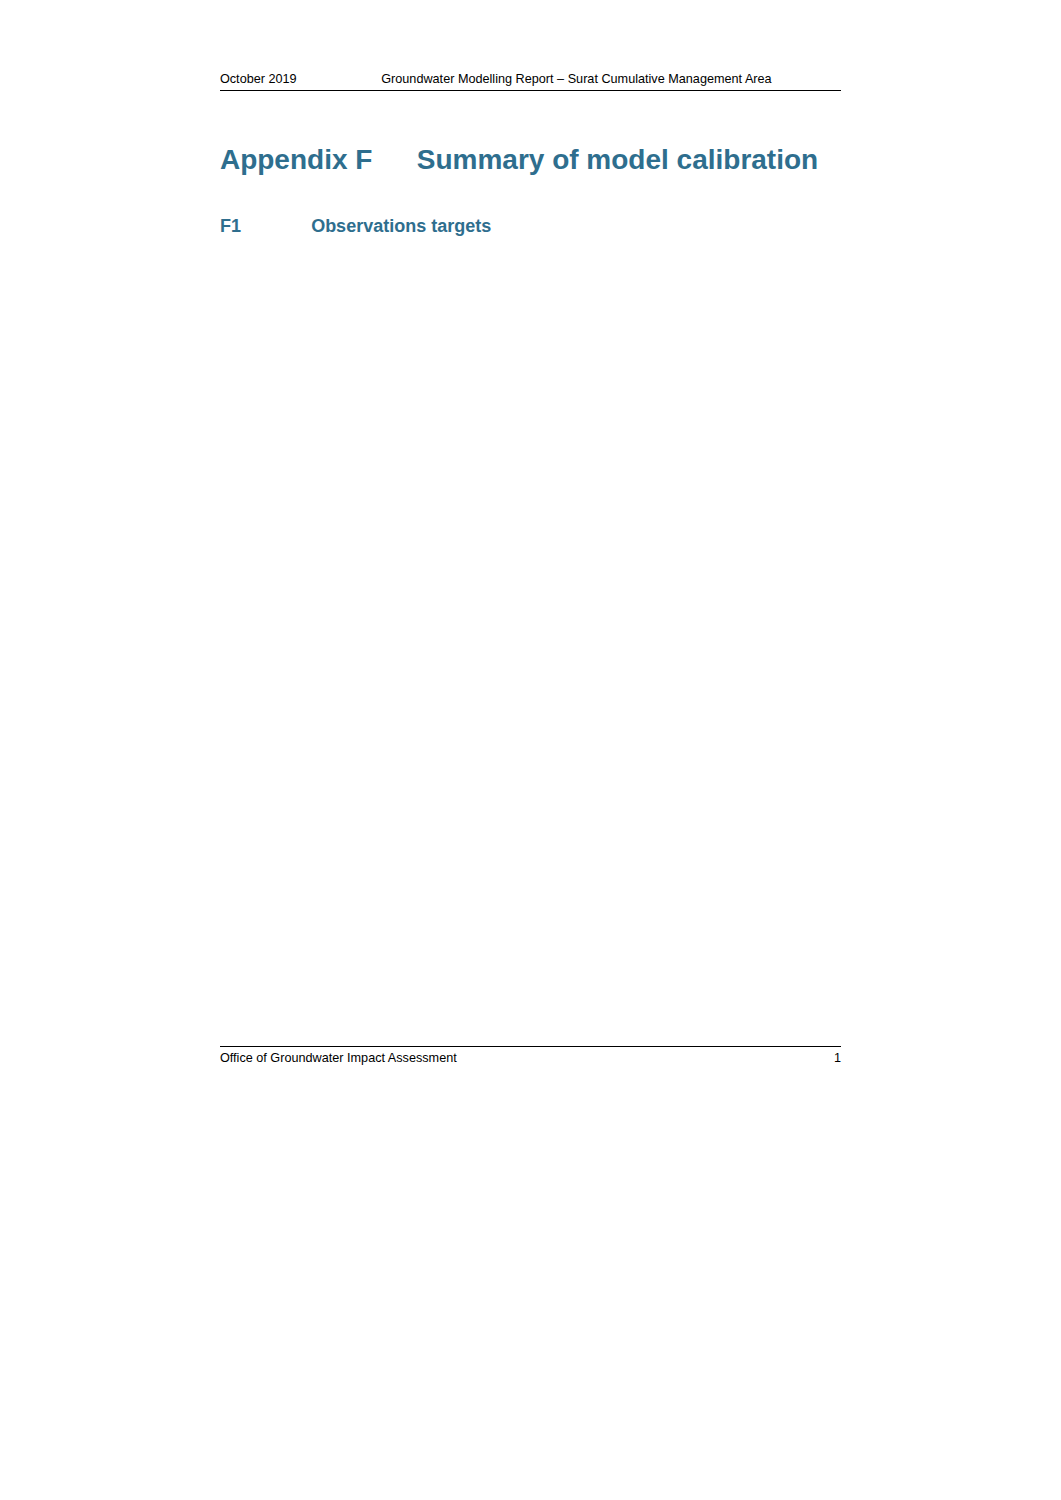October 2019 Groundwater Modelling Report – Surat Cumulative Management Area
Appendix FSummary of model calibration
F1 Observations targets
Office of Groundwater Impact Assessment 1